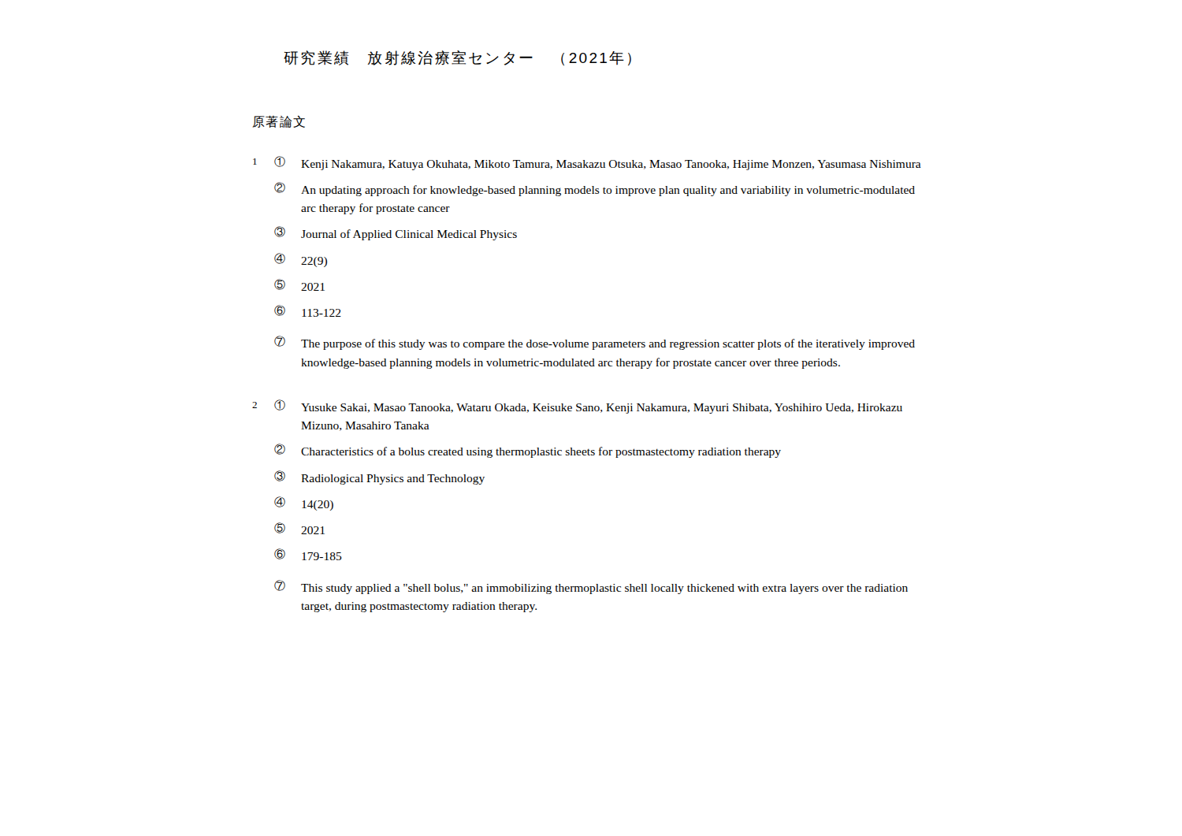研究業績　放射線治療室センター　（2021年）
原著論文
| 1 | ① | Kenji Nakamura, Katuya Okuhata, Mikoto Tamura, Masakazu Otsuka, Masao Tanooka, Hajime Monzen, Yasumasa Nishimura |
| | ② | An updating approach for knowledge-based planning models to improve plan quality and variability in volumetric-modulated arc therapy for prostate cancer |
| | ③ | Journal of Applied Clinical Medical Physics |
| | ④ | 22(9) |
| | ⑤ | 2021 |
| | ⑥ | 113-122 |
| | ⑦ | The purpose of this study was to compare the dose-volume parameters and regression scatter plots of the iteratively improved knowledge-based planning models in volumetric-modulated arc therapy for prostate cancer over three periods. |
| 2 | ① | Yusuke Sakai, Masao Tanooka, Wataru Okada, Keisuke Sano, Kenji Nakamura, Mayuri Shibata, Yoshihiro Ueda, Hirokazu Mizuno, Masahiro Tanaka |
| | ② | Characteristics of a bolus created using thermoplastic sheets for postmastectomy radiation therapy |
| | ③ | Radiological Physics and Technology |
| | ④ | 14(20) |
| | ⑤ | 2021 |
| | ⑥ | 179-185 |
| | ⑦ | This study applied a "shell bolus," an immobilizing thermoplastic shell locally thickened with extra layers over the radiation target, during postmastectomy radiation therapy. |